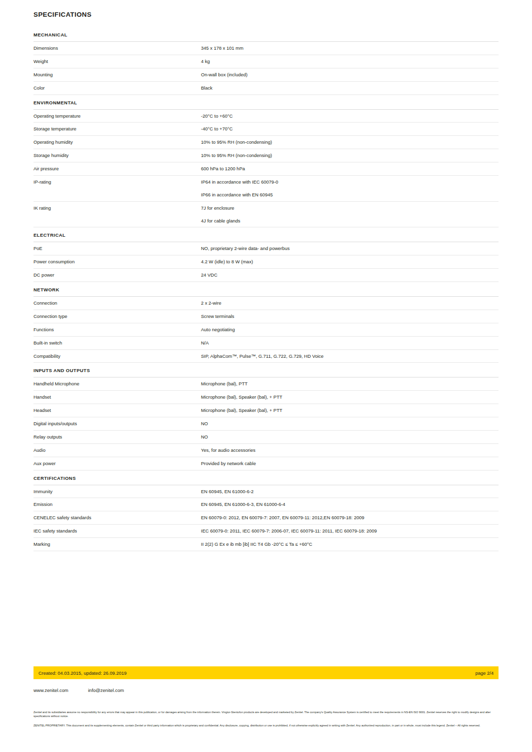SPECIFICATIONS
MECHANICAL
| Dimensions | 345 x 178 x 101 mm |
| Weight | 4 kg |
| Mounting | On-wall box (included) |
| Color | Black |
ENVIRONMENTAL
| Operating temperature | -20°C to +60°C |
| Storage temperature | -40°C to +70°C |
| Operating humidity | 10% to 95% RH (non-condensing) |
| Storage humidity | 10% to 95% RH (non-condensing) |
| Air pressure | 600 hPa to 1200 hPa |
| IP-rating | IP64 in accordance with IEC 60079-0 |
| | IP66 in accordance with EN 60945 |
| IK rating | 7J for enclosure |
| | 4J for cable glands |
ELECTRICAL
| PoE | NO, proprietary 2-wire data- and powerbus |
| Power consumption | 4.2 W (idle) to 8 W (max) |
| DC power | 24 VDC |
NETWORK
| Connection | 2 x 2-wire |
| Connection type | Screw terminals |
| Functions | Auto negotiating |
| Built-in switch | N/A |
| Compatibility | SIP, AlphaCom™, Pulse™, G.711, G.722, G.729, HD Voice |
INPUTS AND OUTPUTS
| Handheld Microphone | Microphone (bal), PTT |
| Handset | Microphone (bal), Speaker (bal), + PTT |
| Headset | Microphone (bal), Speaker (bal), + PTT |
| Digital inputs/outputs | NO |
| Relay outputs | NO |
| Audio | Yes, for audio accessories |
| Aux power | Provided by network cable |
CERTIFICATIONS
| Immunity | EN 60945, EN 61000-6-2 |
| Emission | EN 60945, EN 61000-6-3, EN 61000-6-4 |
| CENELEC safety standards | EN 60079-0: 2012, EN 60079-7: 2007, EN 60079-11: 2012,EN 60079-18: 2009 |
| IEC safety standards | IEC 60079-0: 2011, IEC 60079-7: 2006-07, IEC 60079-11: 2011, IEC 60079-18: 2009 |
| Marking | II 2(2) G Ex e ib mb [ib] IIC T4 Gb -20°C ≤ Ta ≤ +60°C |
Created: 04.03.2015, updated: 26.09.2019
page 2/4
www.zenitel.com info@zenitel.com
Zenitel and its subsidiaries assume no responsibility for any errors that may appear in this publication, or for damages arising from the information therein. Vingtor-Stentofon products are developed and marketed by Zenitel. The company's Quality Assurance System is certified to meet the requirements in NS-EN ISO 9001. Zenitel reserves the right to modify designs and alter specifications without notice.
ZENITEL PROPRIETARY. This document and its supplementing elements, contain Zenitel or third party information which is proprietary and confidential. Any disclosure, copying, distribution or use is prohibited, if not otherwise explicitly agreed in writing with Zenitel. Any authorized reproduction, in part or in whole, must include this legend. Zenitel – All rights reserved.